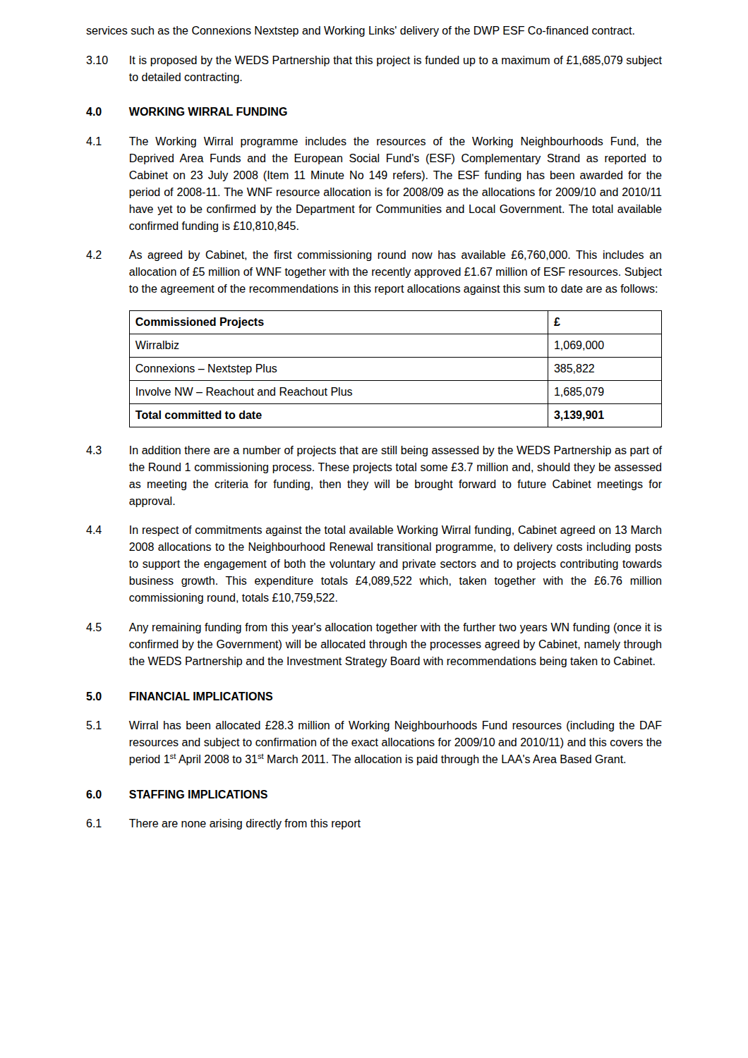services such as the Connexions Nextstep and Working Links' delivery of the DWP ESF Co-financed contract.
3.10
It is proposed by the WEDS Partnership that this project is funded up to a maximum of £1,685,079 subject to detailed contracting.
4.0 Working Wirral Funding
4.1
The Working Wirral programme includes the resources of the Working Neighbourhoods Fund, the Deprived Area Funds and the European Social Fund's (ESF) Complementary Strand as reported to Cabinet on 23 July 2008 (Item 11 Minute No 149 refers). The ESF funding has been awarded for the period of 2008-11. The WNF resource allocation is for 2008/09 as the allocations for 2009/10 and 2010/11 have yet to be confirmed by the Department for Communities and Local Government. The total available confirmed funding is £10,810,845.
4.2
As agreed by Cabinet, the first commissioning round now has available £6,760,000. This includes an allocation of £5 million of WNF together with the recently approved £1.67 million of ESF resources. Subject to the agreement of the recommendations in this report allocations against this sum to date are as follows:
| Commissioned Projects | £ |
| --- | --- |
| Wirralbiz | 1,069,000 |
| Connexions – Nextstep Plus | 385,822 |
| Involve NW – Reachout and Reachout Plus | 1,685,079 |
| Total committed to date | 3,139,901 |
4.3
In addition there are a number of projects that are still being assessed by the WEDS Partnership as part of the Round 1 commissioning process. These projects total some £3.7 million and, should they be assessed as meeting the criteria for funding, then they will be brought forward to future Cabinet meetings for approval.
4.4
In respect of commitments against the total available Working Wirral funding, Cabinet agreed on 13 March 2008 allocations to the Neighbourhood Renewal transitional programme, to delivery costs including posts to support the engagement of both the voluntary and private sectors and to projects contributing towards business growth. This expenditure totals £4,089,522 which, taken together with the £6.76 million commissioning round, totals £10,759,522.
4.5
Any remaining funding from this year's allocation together with the further two years WN funding (once it is confirmed by the Government) will be allocated through the processes agreed by Cabinet, namely through the WEDS Partnership and the Investment Strategy Board with recommendations being taken to Cabinet.
5.0 Financial Implications
5.1
Wirral has been allocated £28.3 million of Working Neighbourhoods Fund resources (including the DAF resources and subject to confirmation of the exact allocations for 2009/10 and 2010/11) and this covers the period 1st April 2008 to 31st March 2011. The allocation is paid through the LAA's Area Based Grant.
6.0 Staffing Implications
6.1
There are none arising directly from this report